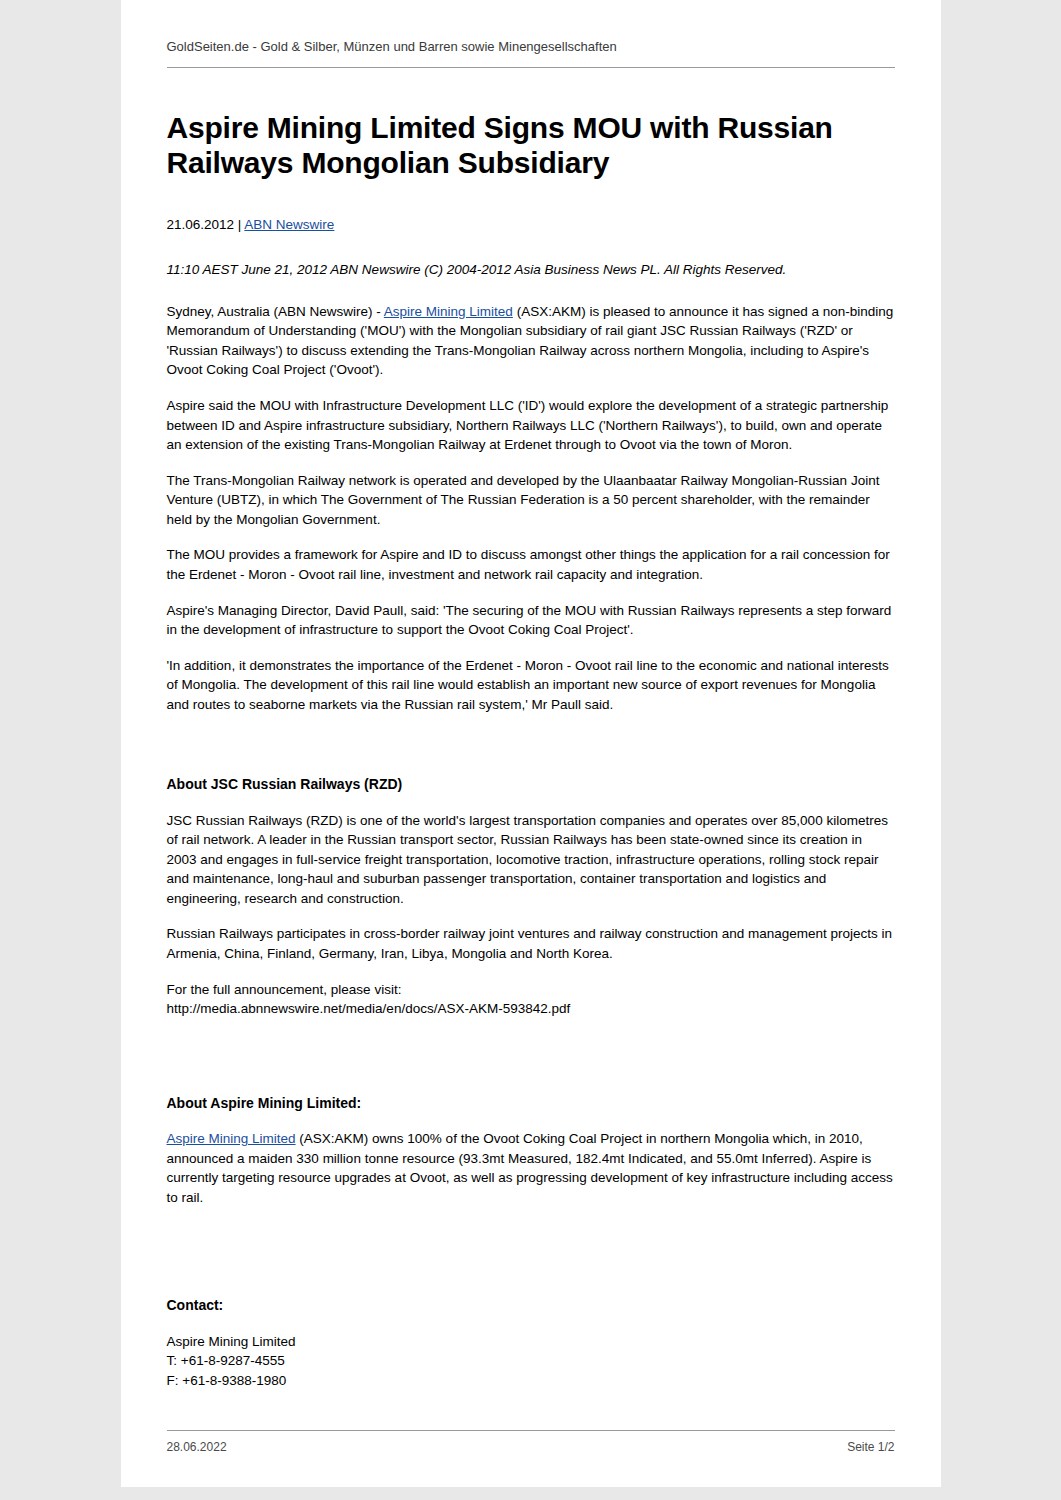GoldSeiten.de - Gold & Silber, Münzen und Barren sowie Minengesellschaften
Aspire Mining Limited Signs MOU with Russian Railways Mongolian Subsidiary
21.06.2012 | ABN Newswire
11:10 AEST June 21, 2012 ABN Newswire (C) 2004-2012 Asia Business News PL. All Rights Reserved.
Sydney, Australia (ABN Newswire) - Aspire Mining Limited (ASX:AKM) is pleased to announce it has signed a non-binding Memorandum of Understanding ('MOU') with the Mongolian subsidiary of rail giant JSC Russian Railways ('RZD' or 'Russian Railways') to discuss extending the Trans-Mongolian Railway across northern Mongolia, including to Aspire's Ovoot Coking Coal Project ('Ovoot').
Aspire said the MOU with Infrastructure Development LLC ('ID') would explore the development of a strategic partnership between ID and Aspire infrastructure subsidiary, Northern Railways LLC ('Northern Railways'), to build, own and operate an extension of the existing Trans-Mongolian Railway at Erdenet through to Ovoot via the town of Moron.
The Trans-Mongolian Railway network is operated and developed by the Ulaanbaatar Railway Mongolian-Russian Joint Venture (UBTZ), in which The Government of The Russian Federation is a 50 percent shareholder, with the remainder held by the Mongolian Government.
The MOU provides a framework for Aspire and ID to discuss amongst other things the application for a rail concession for the Erdenet - Moron - Ovoot rail line, investment and network rail capacity and integration.
Aspire's Managing Director, David Paull, said: 'The securing of the MOU with Russian Railways represents a step forward in the development of infrastructure to support the Ovoot Coking Coal Project'.
'In addition, it demonstrates the importance of the Erdenet - Moron - Ovoot rail line to the economic and national interests of Mongolia. The development of this rail line would establish an important new source of export revenues for Mongolia and routes to seaborne markets via the Russian rail system,' Mr Paull said.
About JSC Russian Railways (RZD)
JSC Russian Railways (RZD) is one of the world's largest transportation companies and operates over 85,000 kilometres of rail network. A leader in the Russian transport sector, Russian Railways has been state-owned since its creation in 2003 and engages in full-service freight transportation, locomotive traction, infrastructure operations, rolling stock repair and maintenance, long-haul and suburban passenger transportation, container transportation and logistics and engineering, research and construction.
Russian Railways participates in cross-border railway joint ventures and railway construction and management projects in Armenia, China, Finland, Germany, Iran, Libya, Mongolia and North Korea.
For the full announcement, please visit:
http://media.abnnewswire.net/media/en/docs/ASX-AKM-593842.pdf
About Aspire Mining Limited:
Aspire Mining Limited (ASX:AKM) owns 100% of the Ovoot Coking Coal Project in northern Mongolia which, in 2010, announced a maiden 330 million tonne resource (93.3mt Measured, 182.4mt Indicated, and 55.0mt Inferred). Aspire is currently targeting resource upgrades at Ovoot, as well as progressing development of key infrastructure including access to rail.
Contact:
Aspire Mining Limited
T: +61-8-9287-4555
F: +61-8-9388-1980
28.06.2022 Seite 1/2